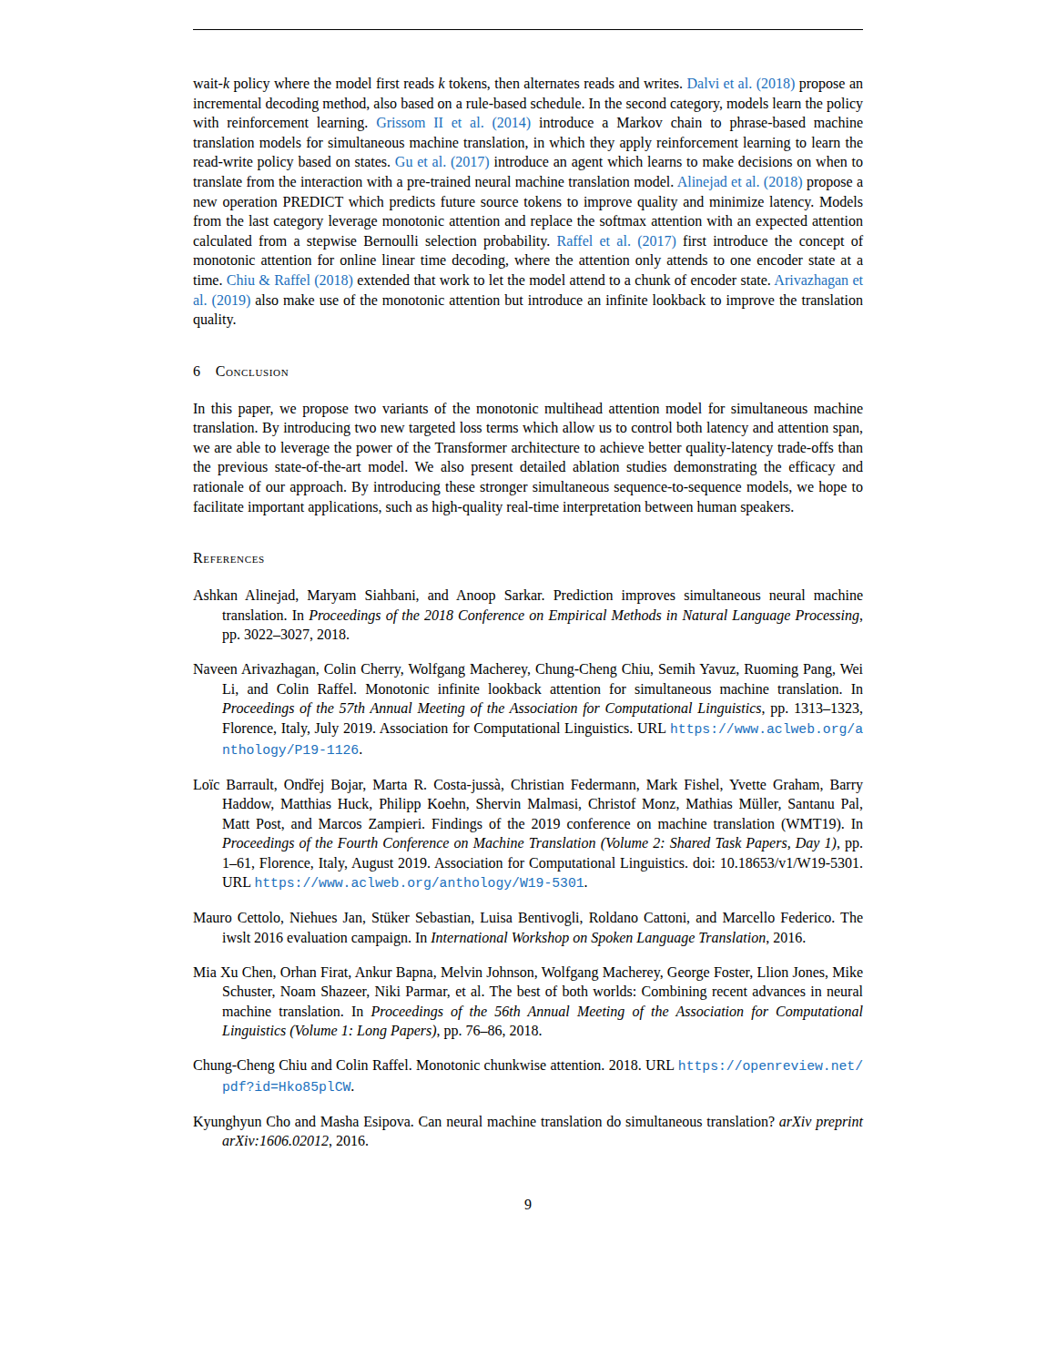wait-k policy where the model first reads k tokens, then alternates reads and writes. Dalvi et al. (2018) propose an incremental decoding method, also based on a rule-based schedule. In the second category, models learn the policy with reinforcement learning. Grissom II et al. (2014) introduce a Markov chain to phrase-based machine translation models for simultaneous machine translation, in which they apply reinforcement learning to learn the read-write policy based on states. Gu et al. (2017) introduce an agent which learns to make decisions on when to translate from the interaction with a pre-trained neural machine translation model. Alinejad et al. (2018) propose a new operation PREDICT which predicts future source tokens to improve quality and minimize latency. Models from the last category leverage monotonic attention and replace the softmax attention with an expected attention calculated from a stepwise Bernoulli selection probability. Raffel et al. (2017) first introduce the concept of monotonic attention for online linear time decoding, where the attention only attends to one encoder state at a time. Chiu & Raffel (2018) extended that work to let the model attend to a chunk of encoder state. Arivazhagan et al. (2019) also make use of the monotonic attention but introduce an infinite lookback to improve the translation quality.
6 Conclusion
In this paper, we propose two variants of the monotonic multihead attention model for simultaneous machine translation. By introducing two new targeted loss terms which allow us to control both latency and attention span, we are able to leverage the power of the Transformer architecture to achieve better quality-latency trade-offs than the previous state-of-the-art model. We also present detailed ablation studies demonstrating the efficacy and rationale of our approach. By introducing these stronger simultaneous sequence-to-sequence models, we hope to facilitate important applications, such as high-quality real-time interpretation between human speakers.
References
Ashkan Alinejad, Maryam Siahbani, and Anoop Sarkar. Prediction improves simultaneous neural machine translation. In Proceedings of the 2018 Conference on Empirical Methods in Natural Language Processing, pp. 3022–3027, 2018.
Naveen Arivazhagan, Colin Cherry, Wolfgang Macherey, Chung-Cheng Chiu, Semih Yavuz, Ruoming Pang, Wei Li, and Colin Raffel. Monotonic infinite lookback attention for simultaneous machine translation. In Proceedings of the 57th Annual Meeting of the Association for Computational Linguistics, pp. 1313–1323, Florence, Italy, July 2019. Association for Computational Linguistics. URL https://www.aclweb.org/anthology/P19-1126.
Loïc Barrault, Ondřej Bojar, Marta R. Costa-jussà, Christian Federmann, Mark Fishel, Yvette Graham, Barry Haddow, Matthias Huck, Philipp Koehn, Shervin Malmasi, Christof Monz, Mathias Müller, Santanu Pal, Matt Post, and Marcos Zampieri. Findings of the 2019 conference on machine translation (WMT19). In Proceedings of the Fourth Conference on Machine Translation (Volume 2: Shared Task Papers, Day 1), pp. 1–61, Florence, Italy, August 2019. Association for Computational Linguistics. doi: 10.18653/v1/W19-5301. URL https://www.aclweb.org/anthology/W19-5301.
Mauro Cettolo, Niehues Jan, Stüker Sebastian, Luisa Bentivogli, Roldano Cattoni, and Marcello Federico. The iwslt 2016 evaluation campaign. In International Workshop on Spoken Language Translation, 2016.
Mia Xu Chen, Orhan Firat, Ankur Bapna, Melvin Johnson, Wolfgang Macherey, George Foster, Llion Jones, Mike Schuster, Noam Shazeer, Niki Parmar, et al. The best of both worlds: Combining recent advances in neural machine translation. In Proceedings of the 56th Annual Meeting of the Association for Computational Linguistics (Volume 1: Long Papers), pp. 76–86, 2018.
Chung-Cheng Chiu and Colin Raffel. Monotonic chunkwise attention. 2018. URL https://openreview.net/pdf?id=Hko85plCW.
Kyunghyun Cho and Masha Esipova. Can neural machine translation do simultaneous translation? arXiv preprint arXiv:1606.02012, 2016.
9